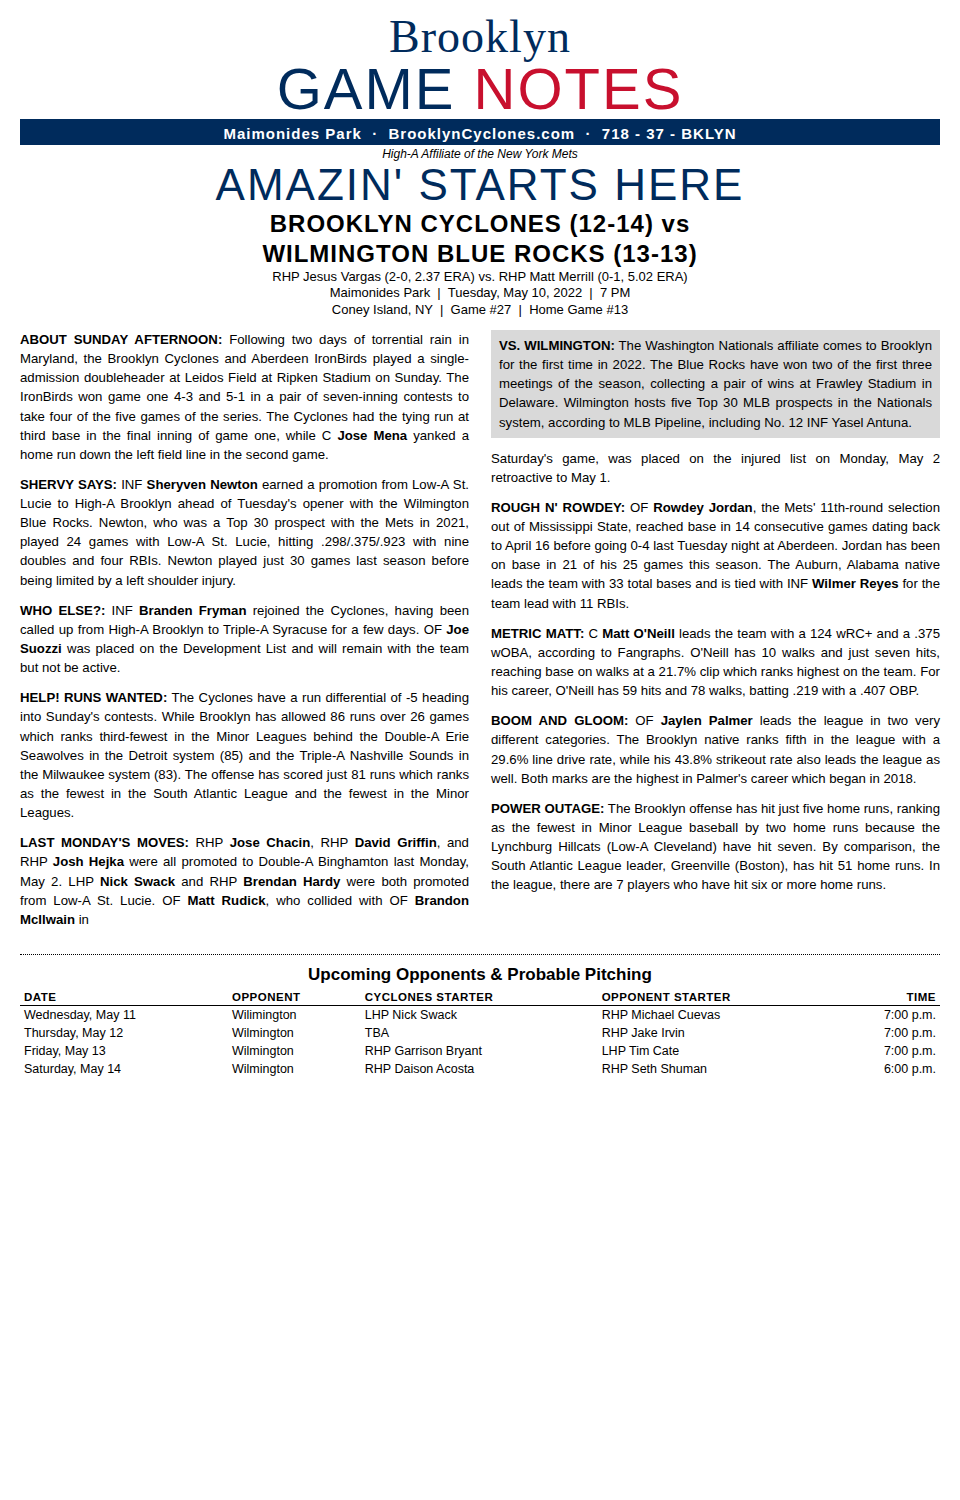Brooklyn
GAME NOTES
Maimonides Park · BrooklynCyclones.com · 718 - 37 - BKLYN
High-A Affiliate of the New York Mets
AMAZIN' STARTS HERE
BROOKLYN CYCLONES (12-14) vs
WILMINGTON BLUE ROCKS (13-13)
RHP Jesus Vargas (2-0, 2.37 ERA) vs. RHP Matt Merrill (0-1, 5.02 ERA)
Maimonides Park | Tuesday, May 10, 2022 | 7 PM
Coney Island, NY | Game #27 | Home Game #13
About Sunday Afternoon: Following two days of torrential rain in Maryland, the Brooklyn Cyclones and Aberdeen IronBirds played a single-admission doubleheader at Leidos Field at Ripken Stadium on Sunday. The IronBirds won game one 4-3 and 5-1 in a pair of seven-inning contests to take four of the five games of the series. The Cyclones had the tying run at third base in the final inning of game one, while C Jose Mena yanked a home run down the left field line in the second game.
Shervy Says: INF Sheryven Newton earned a promotion from Low-A St. Lucie to High-A Brooklyn ahead of Tuesday's opener with the Wilmington Blue Rocks. Newton, who was a Top 30 prospect with the Mets in 2021, played 24 games with Low-A St. Lucie, hitting .298/.375/.923 with nine doubles and four RBIs. Newton played just 30 games last season before being limited by a left shoulder injury.
Who Else?: INF Branden Fryman rejoined the Cyclones, having been called up from High-A Brooklyn to Triple-A Syracuse for a few days. OF Joe Suozzi was placed on the Development List and will remain with the team but not be active.
Help! Runs Wanted: The Cyclones have a run differential of -5 heading into Sunday's contests. While Brooklyn has allowed 86 runs over 26 games which ranks third-fewest in the Minor Leagues behind the Double-A Erie Seawolves in the Detroit system (85) and the Triple-A Nashville Sounds in the Milwaukee system (83). The offense has scored just 81 runs which ranks as the fewest in the South Atlantic League and the fewest in the Minor Leagues.
Last Monday's Moves: RHP Jose Chacin, RHP David Griffin, and RHP Josh Hejka were all promoted to Double-A Binghamton last Monday, May 2. LHP Nick Swack and RHP Brendan Hardy were both promoted from Low-A St. Lucie. OF Matt Rudick, who collided with OF Brandon McIlwain in
vs. Wilmington: The Washington Nationals affiliate comes to Brooklyn for the first time in 2022. The Blue Rocks have won two of the first three meetings of the season, collecting a pair of wins at Frawley Stadium in Delaware. Wilmington hosts five Top 30 MLB prospects in the Nationals system, according to MLB Pipeline, including No. 12 INF Yasel Antuna.
Saturday's game, was placed on the injured list on Monday, May 2 retroactive to May 1.
Rough n' Rowdey: OF Rowdey Jordan, the Mets' 11th-round selection out of Mississippi State, reached base in 14 consecutive games dating back to April 16 before going 0-4 last Tuesday night at Aberdeen. Jordan has been on base in 21 of his 25 games this season. The Auburn, Alabama native leads the team with 33 total bases and is tied with INF Wilmer Reyes for the team lead with 11 RBIs.
Metric Matt: C Matt O'Neill leads the team with a 124 wRC+ and a .375 wOBA, according to Fangraphs. O'Neill has 10 walks and just seven hits, reaching base on walks at a 21.7% clip which ranks highest on the team. For his career, O'Neill has 59 hits and 78 walks, batting .219 with a .407 OBP.
Boom and Gloom: OF Jaylen Palmer leads the league in two very different categories. The Brooklyn native ranks fifth in the league with a 29.6% line drive rate, while his 43.8% strikeout rate also leads the league as well. Both marks are the highest in Palmer's career which began in 2018.
Power Outage: The Brooklyn offense has hit just five home runs, ranking as the fewest in Minor League baseball by two home runs because the Lynchburg Hillcats (Low-A Cleveland) have hit seven. By comparison, the South Atlantic League leader, Greenville (Boston), has hit 51 home runs. In the league, there are 7 players who have hit six or more home runs.
Upcoming Opponents & Probable Pitching
| DATE | OPPONENT | CYCLONES STARTER | OPPONENT STARTER | TIME |
| --- | --- | --- | --- | --- |
| Wednesday, May 11 | Wilimington | LHP Nick Swack | RHP Michael Cuevas | 7:00 p.m. |
| Thursday, May 12 | Wilmington | TBA | RHP Jake Irvin | 7:00 p.m. |
| Friday, May 13 | Wilmington | RHP Garrison Bryant | LHP Tim Cate | 7:00 p.m. |
| Saturday, May 14 | Wilmington | RHP Daison Acosta | RHP Seth Shuman | 6:00 p.m. |